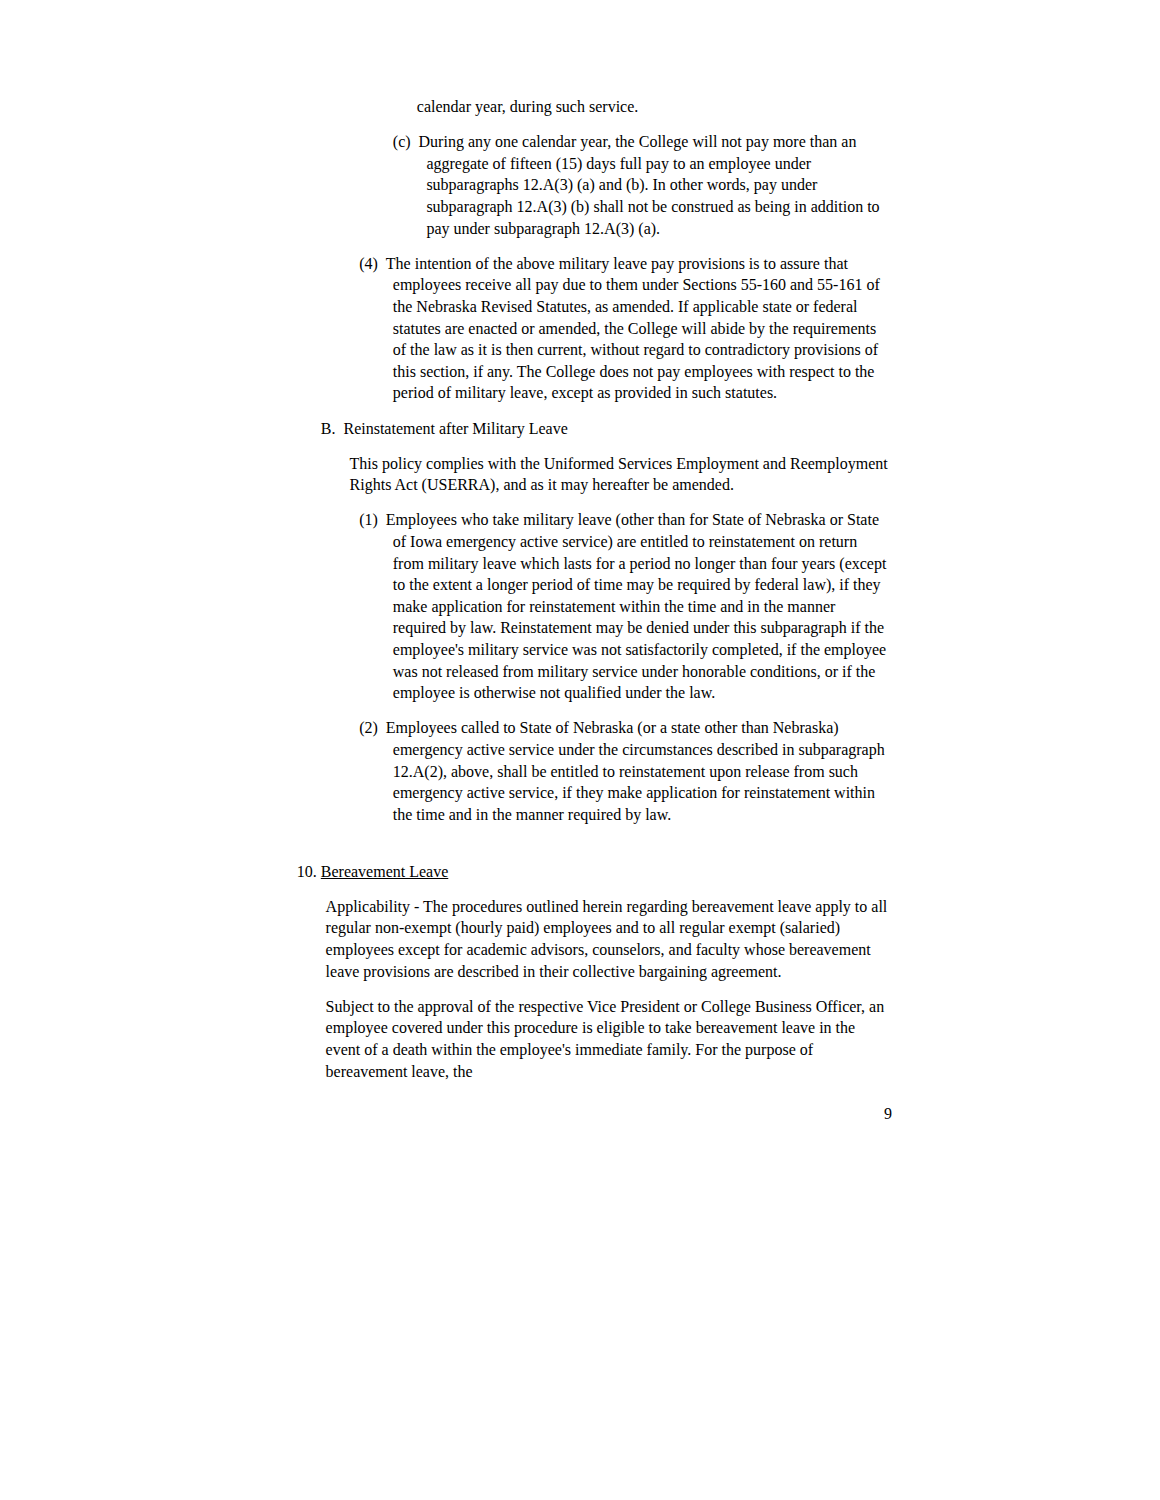calendar year, during such service.
(c) During any one calendar year, the College will not pay more than an aggregate of fifteen (15) days full pay to an employee under subparagraphs 12.A(3) (a) and (b). In other words, pay under subparagraph 12.A(3) (b) shall not be construed as being in addition to pay under subparagraph 12.A(3) (a).
(4) The intention of the above military leave pay provisions is to assure that employees receive all pay due to them under Sections 55-160 and 55-161 of the Nebraska Revised Statutes, as amended. If applicable state or federal statutes are enacted or amended, the College will abide by the requirements of the law as it is then current, without regard to contradictory provisions of this section, if any. The College does not pay employees with respect to the period of military leave, except as provided in such statutes.
B. Reinstatement after Military Leave
This policy complies with the Uniformed Services Employment and Reemployment Rights Act (USERRA), and as it may hereafter be amended.
(1) Employees who take military leave (other than for State of Nebraska or State of Iowa emergency active service) are entitled to reinstatement on return from military leave which lasts for a period no longer than four years (except to the extent a longer period of time may be required by federal law), if they make application for reinstatement within the time and in the manner required by law. Reinstatement may be denied under this subparagraph if the employee's military service was not satisfactorily completed, if the employee was not released from military service under honorable conditions, or if the employee is otherwise not qualified under the law.
(2) Employees called to State of Nebraska (or a state other than Nebraska) emergency active service under the circumstances described in subparagraph 12.A(2), above, shall be entitled to reinstatement upon release from such emergency active service, if they make application for reinstatement within the time and in the manner required by law.
10. Bereavement Leave
Applicability - The procedures outlined herein regarding bereavement leave apply to all regular non-exempt (hourly paid) employees and to all regular exempt (salaried) employees except for academic advisors, counselors, and faculty whose bereavement leave provisions are described in their collective bargaining agreement.
Subject to the approval of the respective Vice President or College Business Officer, an employee covered under this procedure is eligible to take bereavement leave in the event of a death within the employee's immediate family. For the purpose of bereavement leave, the
9